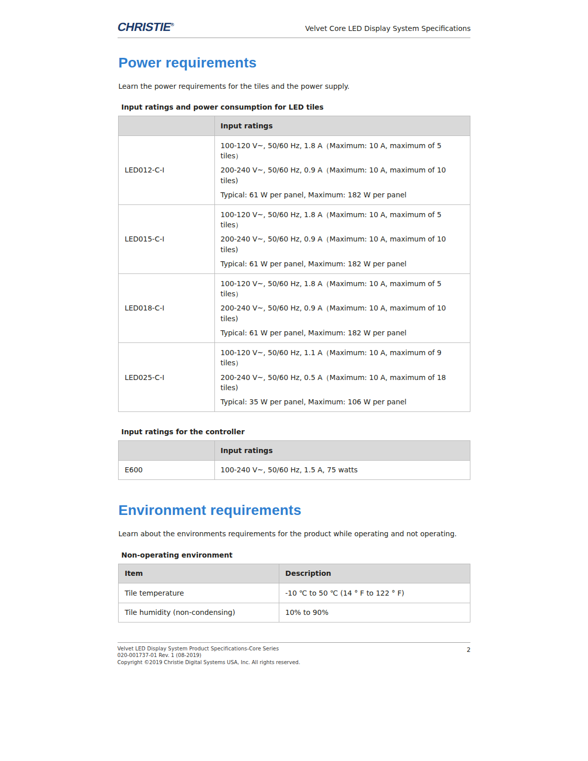CHRISTIE®
Velvet Core LED Display System Specifications
Power requirements
Learn the power requirements for the tiles and the power supply.
Input ratings and power consumption for LED tiles
| | Input ratings |
| --- | --- |
| LED012-C-I | 100-120 V~, 50/60 Hz, 1.8 A（Maximum: 10 A, maximum of 5 tiles） 200-240 V~, 50/60 Hz, 0.9 A（Maximum: 10 A, maximum of 10 tiles) Typical: 61 W per panel, Maximum: 182 W per panel |
| LED015-C-I | 100-120 V~, 50/60 Hz, 1.8 A（Maximum: 10 A, maximum of 5 tiles） 200-240 V~, 50/60 Hz, 0.9 A（Maximum: 10 A, maximum of 10 tiles) Typical: 61 W per panel, Maximum: 182 W per panel |
| LED018-C-I | 100-120 V~, 50/60 Hz, 1.8 A（Maximum: 10 A, maximum of 5 tiles） 200-240 V~, 50/60 Hz, 0.9 A（Maximum: 10 A, maximum of 10 tiles) Typical: 61 W per panel, Maximum: 182 W per panel |
| LED025-C-I | 100-120 V~, 50/60 Hz, 1.1 A（Maximum: 10 A, maximum of 9 tiles） 200-240 V~, 50/60 Hz, 0.5 A（Maximum: 10 A, maximum of 18 tiles) Typical: 35 W per panel, Maximum: 106 W per panel |
Input ratings for the controller
| | Input ratings |
| --- | --- |
| E600 | 100-240 V~, 50/60 Hz, 1.5 A, 75 watts |
Environment requirements
Learn about the environments requirements for the product while operating and not operating.
Non-operating environment
| Item | Description |
| --- | --- |
| Tile temperature | -10 ℃ to 50 ℃ (14 ° F to 122 ° F) |
| Tile humidity (non-condensing) | 10% to 90% |
Velvet LED Display System Product Specifications‐Core Series
020-001737-01 Rev. 1 (08-2019)
Copyright ©2019 Christie Digital Systems USA, Inc. All rights reserved.
2